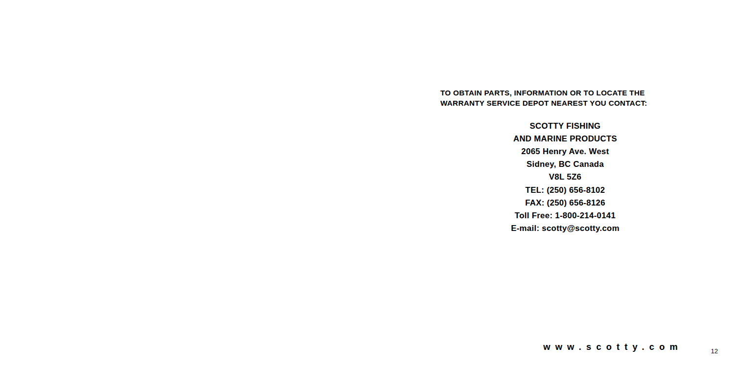To obtain parts, information or to locate the warranty service depot nearest you contact:
Scotty Fishing
and Marine Products
2065 Henry Ave. West
Sidney, BC Canada
V8L 5Z6
Tel: (250) 656-8102
Fax: (250) 656-8126
Toll Free: 1-800-214-0141
E-mail: scotty@scotty.com
www.scotty.com
12